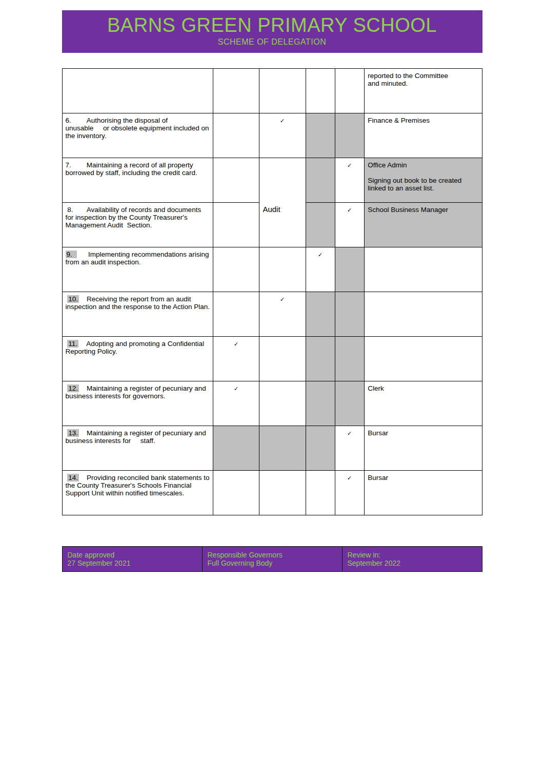BARNS GREEN PRIMARY SCHOOL
SCHEME OF DELEGATION
| | | | | | reported to the Committee and minuted. |
| 6. Authorising the disposal of unusable or obsolete equipment included on the inventory. | | ✓ | | | Finance & Premises |
| 7. Maintaining a record of all property borrowed by staff, including the credit card. | | Audit | | ✓ | Office Admin Signing out book to be created linked to an asset list. |
| 8. Availability of records and documents for inspection by the County Treasurer's Management Audit Section. | | | ✓ | School Business Manager |
| 9. Implementing recommendations arising from an audit inspection. | | | ✓ | | |
| 10. Receiving the report from an audit inspection and the response to the Action Plan. | | ✓ | | | |
| 11. Adopting and promoting a Confidential Reporting Policy. | ✓ | | | | |
| 12. Maintaining a register of pecuniary and business interests for governors. | ✓ | | | | Clerk |
| 13. Maintaining a register of pecuniary and business interests for staff. | | | | ✓ | Bursar |
| 14. Providing reconciled bank statements to the County Treasurer's Schools Financial Support Unit within notified timescales. | | | | ✓ | Bursar |
| Date approved 27 September 2021 | Responsible Governors Full Governing Body | Review in: September 2022 |